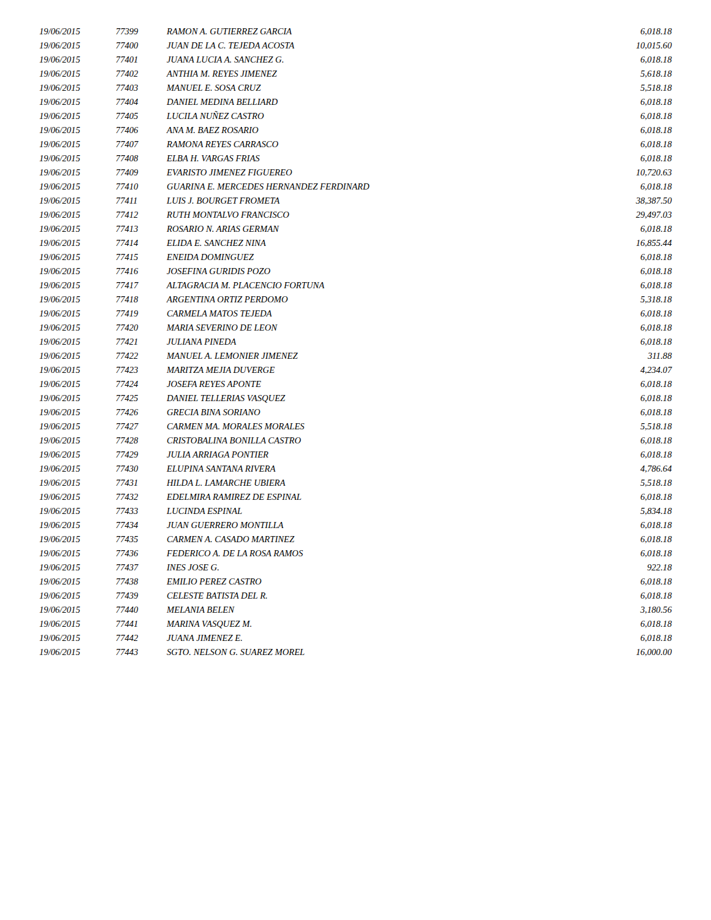| 19/06/2015 | 77399 | RAMON A. GUTIERREZ GARCIA | 6,018.18 |
| 19/06/2015 | 77400 | JUAN DE LA C. TEJEDA ACOSTA | 10,015.60 |
| 19/06/2015 | 77401 | JUANA LUCIA A. SANCHEZ G. | 6,018.18 |
| 19/06/2015 | 77402 | ANTHIA M. REYES JIMENEZ | 5,618.18 |
| 19/06/2015 | 77403 | MANUEL E. SOSA CRUZ | 5,518.18 |
| 19/06/2015 | 77404 | DANIEL MEDINA BELLIARD | 6,018.18 |
| 19/06/2015 | 77405 | LUCILA NUÑEZ CASTRO | 6,018.18 |
| 19/06/2015 | 77406 | ANA M. BAEZ ROSARIO | 6,018.18 |
| 19/06/2015 | 77407 | RAMONA REYES CARRASCO | 6,018.18 |
| 19/06/2015 | 77408 | ELBA H. VARGAS FRIAS | 6,018.18 |
| 19/06/2015 | 77409 | EVARISTO JIMENEZ FIGUEREO | 10,720.63 |
| 19/06/2015 | 77410 | GUARINA E. MERCEDES HERNANDEZ FERDINARD | 6,018.18 |
| 19/06/2015 | 77411 | LUIS J. BOURGET FROMETA | 38,387.50 |
| 19/06/2015 | 77412 | RUTH MONTALVO FRANCISCO | 29,497.03 |
| 19/06/2015 | 77413 | ROSARIO N. ARIAS GERMAN | 6,018.18 |
| 19/06/2015 | 77414 | ELIDA E. SANCHEZ NINA | 16,855.44 |
| 19/06/2015 | 77415 | ENEIDA DOMINGUEZ | 6,018.18 |
| 19/06/2015 | 77416 | JOSEFINA GURIDIS POZO | 6,018.18 |
| 19/06/2015 | 77417 | ALTAGRACIA M. PLACENCIO FORTUNA | 6,018.18 |
| 19/06/2015 | 77418 | ARGENTINA ORTIZ PERDOMO | 5,318.18 |
| 19/06/2015 | 77419 | CARMELA MATOS TEJEDA | 6,018.18 |
| 19/06/2015 | 77420 | MARIA SEVERINO DE LEON | 6,018.18 |
| 19/06/2015 | 77421 | JULIANA PINEDA | 6,018.18 |
| 19/06/2015 | 77422 | MANUEL A. LEMONIER JIMENEZ | 311.88 |
| 19/06/2015 | 77423 | MARITZA MEJIA DUVERGE | 4,234.07 |
| 19/06/2015 | 77424 | JOSEFA REYES APONTE | 6,018.18 |
| 19/06/2015 | 77425 | DANIEL TELLERIAS VASQUEZ | 6,018.18 |
| 19/06/2015 | 77426 | GRECIA BINA SORIANO | 6,018.18 |
| 19/06/2015 | 77427 | CARMEN MA. MORALES MORALES | 5,518.18 |
| 19/06/2015 | 77428 | CRISTOBALINA BONILLA CASTRO | 6,018.18 |
| 19/06/2015 | 77429 | JULIA ARRIAGA PONTIER | 6,018.18 |
| 19/06/2015 | 77430 | ELUPINA SANTANA RIVERA | 4,786.64 |
| 19/06/2015 | 77431 | HILDA L. LAMARCHE UBIERA | 5,518.18 |
| 19/06/2015 | 77432 | EDELMIRA RAMIREZ DE ESPINAL | 6,018.18 |
| 19/06/2015 | 77433 | LUCINDA ESPINAL | 5,834.18 |
| 19/06/2015 | 77434 | JUAN GUERRERO MONTILLA | 6,018.18 |
| 19/06/2015 | 77435 | CARMEN A. CASADO MARTINEZ | 6,018.18 |
| 19/06/2015 | 77436 | FEDERICO A. DE LA ROSA RAMOS | 6,018.18 |
| 19/06/2015 | 77437 | INES JOSE G. | 922.18 |
| 19/06/2015 | 77438 | EMILIO PEREZ CASTRO | 6,018.18 |
| 19/06/2015 | 77439 | CELESTE BATISTA DEL R. | 6,018.18 |
| 19/06/2015 | 77440 | MELANIA BELEN | 3,180.56 |
| 19/06/2015 | 77441 | MARINA VASQUEZ M. | 6,018.18 |
| 19/06/2015 | 77442 | JUANA JIMENEZ E. | 6,018.18 |
| 19/06/2015 | 77443 | SGTO. NELSON G. SUAREZ MOREL | 16,000.00 |